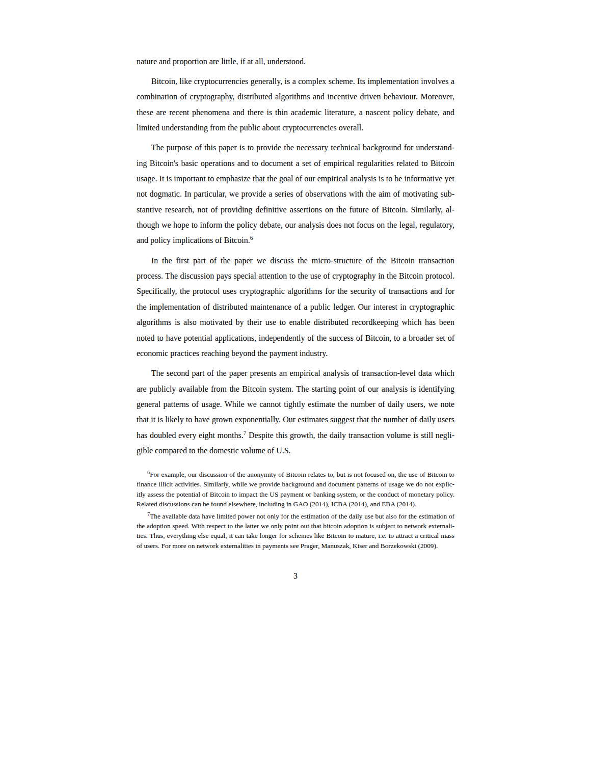nature and proportion are little, if at all, understood.
Bitcoin, like cryptocurrencies generally, is a complex scheme. Its implementation involves a combination of cryptography, distributed algorithms and incentive driven behaviour. Moreover, these are recent phenomena and there is thin academic literature, a nascent policy debate, and limited understanding from the public about cryptocurrencies overall.
The purpose of this paper is to provide the necessary technical background for understanding Bitcoin's basic operations and to document a set of empirical regularities related to Bitcoin usage. It is important to emphasize that the goal of our empirical analysis is to be informative yet not dogmatic. In particular, we provide a series of observations with the aim of motivating substantive research, not of providing definitive assertions on the future of Bitcoin. Similarly, although we hope to inform the policy debate, our analysis does not focus on the legal, regulatory, and policy implications of Bitcoin.6
In the first part of the paper we discuss the micro-structure of the Bitcoin transaction process. The discussion pays special attention to the use of cryptography in the Bitcoin protocol. Specifically, the protocol uses cryptographic algorithms for the security of transactions and for the implementation of distributed maintenance of a public ledger. Our interest in cryptographic algorithms is also motivated by their use to enable distributed recordkeeping which has been noted to have potential applications, independently of the success of Bitcoin, to a broader set of economic practices reaching beyond the payment industry.
The second part of the paper presents an empirical analysis of transaction-level data which are publicly available from the Bitcoin system. The starting point of our analysis is identifying general patterns of usage. While we cannot tightly estimate the number of daily users, we note that it is likely to have grown exponentially. Our estimates suggest that the number of daily users has doubled every eight months.7 Despite this growth, the daily transaction volume is still negligible compared to the domestic volume of U.S.
6For example, our discussion of the anonymity of Bitcoin relates to, but is not focused on, the use of Bitcoin to finance illicit activities. Similarly, while we provide background and document patterns of usage we do not explicitly assess the potential of Bitcoin to impact the US payment or banking system, or the conduct of monetary policy. Related discussions can be found elsewhere, including in GAO (2014), ICBA (2014), and EBA (2014).
7The available data have limited power not only for the estimation of the daily use but also for the estimation of the adoption speed. With respect to the latter we only point out that bitcoin adoption is subject to network externalities. Thus, everything else equal, it can take longer for schemes like Bitcoin to mature, i.e. to attract a critical mass of users. For more on network externalities in payments see Prager, Manuszak, Kiser and Borzekowski (2009).
3